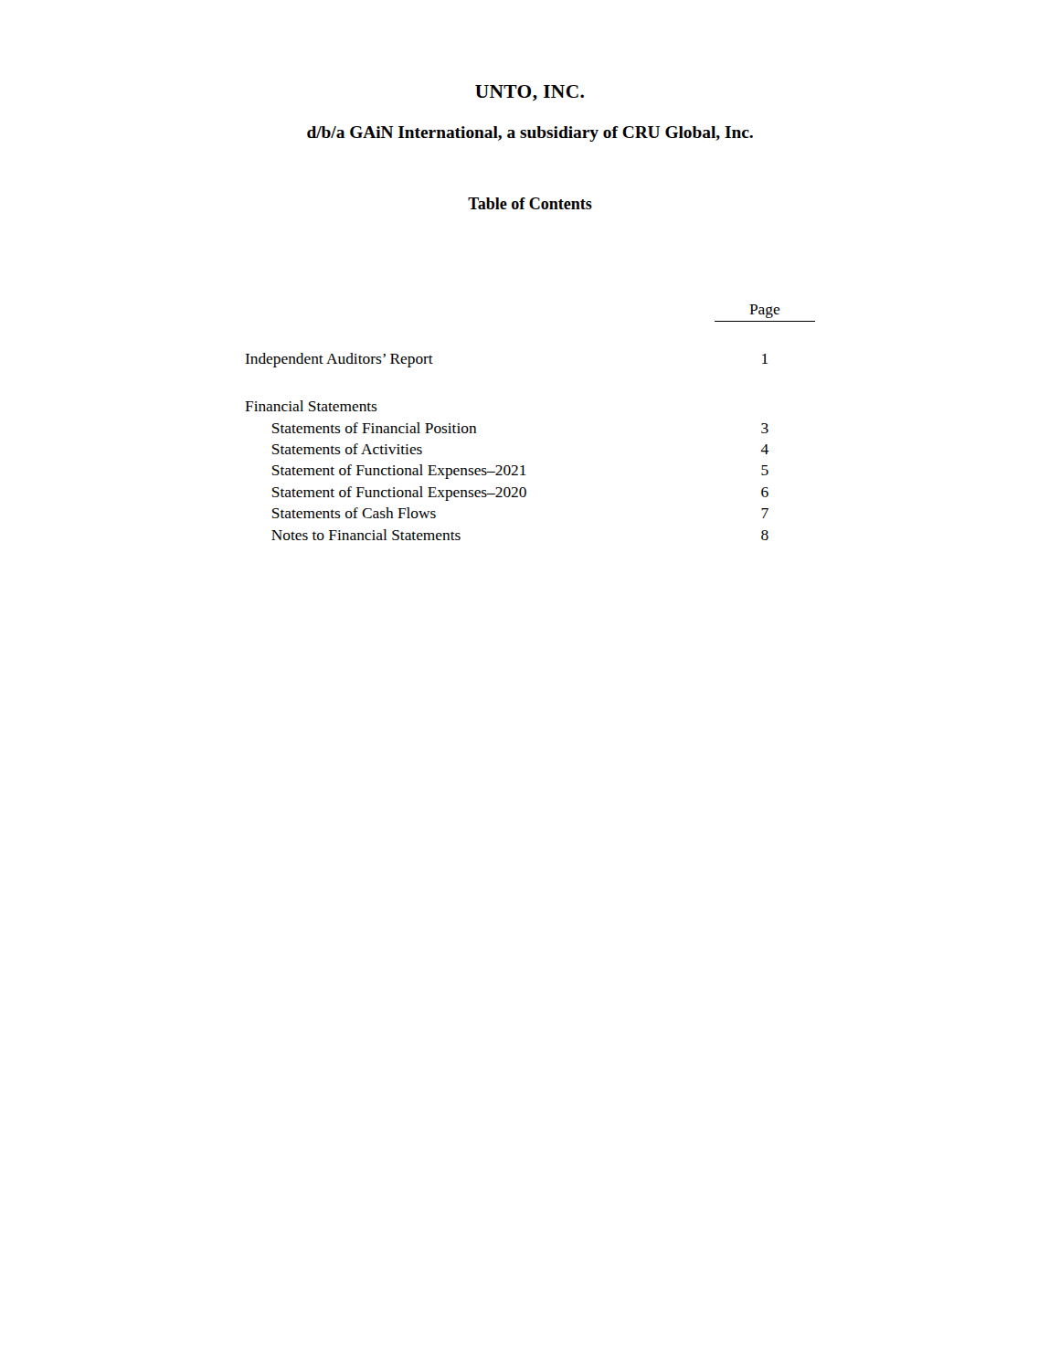UNTO, INC.
d/b/a GAiN International, a subsidiary of CRU Global, Inc.
Table of Contents
| | Page |
| Independent Auditors’ Report | 1 |
| Financial Statements | |
| Statements of Financial Position | 3 |
| Statements of Activities | 4 |
| Statement of Functional Expenses–2021 | 5 |
| Statement of Functional Expenses–2020 | 6 |
| Statements of Cash Flows | 7 |
| Notes to Financial Statements | 8 |